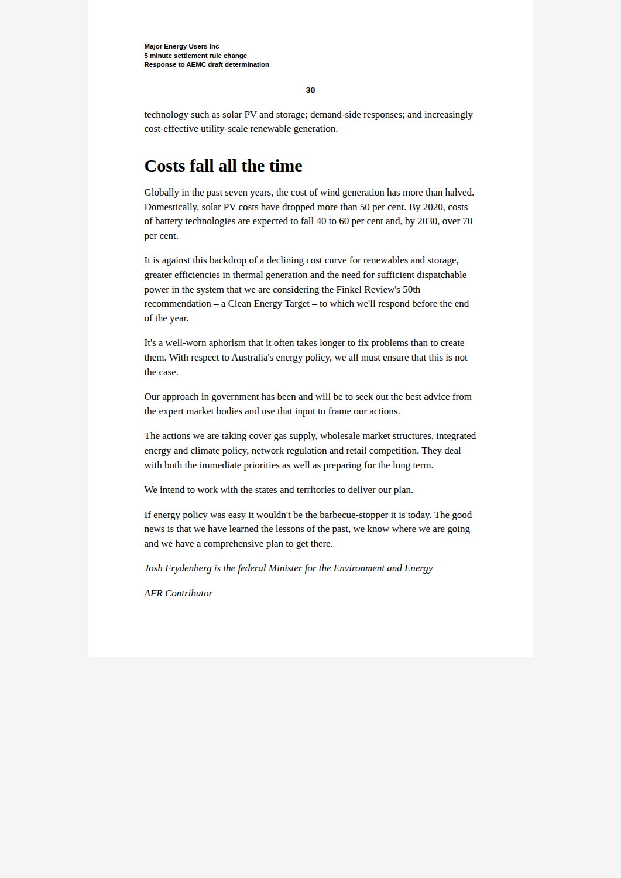Major Energy Users Inc
5 minute settlement rule change
Response to AEMC draft determination
30
technology such as solar PV and storage; demand-side responses; and increasingly cost-effective utility-scale renewable generation.
Costs fall all the time
Globally in the past seven years, the cost of wind generation has more than halved. Domestically, solar PV costs have dropped more than 50 per cent. By 2020, costs of battery technologies are expected to fall 40 to 60 per cent and, by 2030, over 70 per cent.
It is against this backdrop of a declining cost curve for renewables and storage, greater efficiencies in thermal generation and the need for sufficient dispatchable power in the system that we are considering the Finkel Review's 50th recommendation – a Clean Energy Target – to which we'll respond before the end of the year.
It's a well-worn aphorism that it often takes longer to fix problems than to create them. With respect to Australia's energy policy, we all must ensure that this is not the case.
Our approach in government has been and will be to seek out the best advice from the expert market bodies and use that input to frame our actions.
The actions we are taking cover gas supply, wholesale market structures, integrated energy and climate policy, network regulation and retail competition. They deal with both the immediate priorities as well as preparing for the long term.
We intend to work with the states and territories to deliver our plan.
If energy policy was easy it wouldn't be the barbecue-stopper it is today. The good news is that we have learned the lessons of the past, we know where we are going and we have a comprehensive plan to get there.
Josh Frydenberg is the federal Minister for the Environment and Energy
AFR Contributor